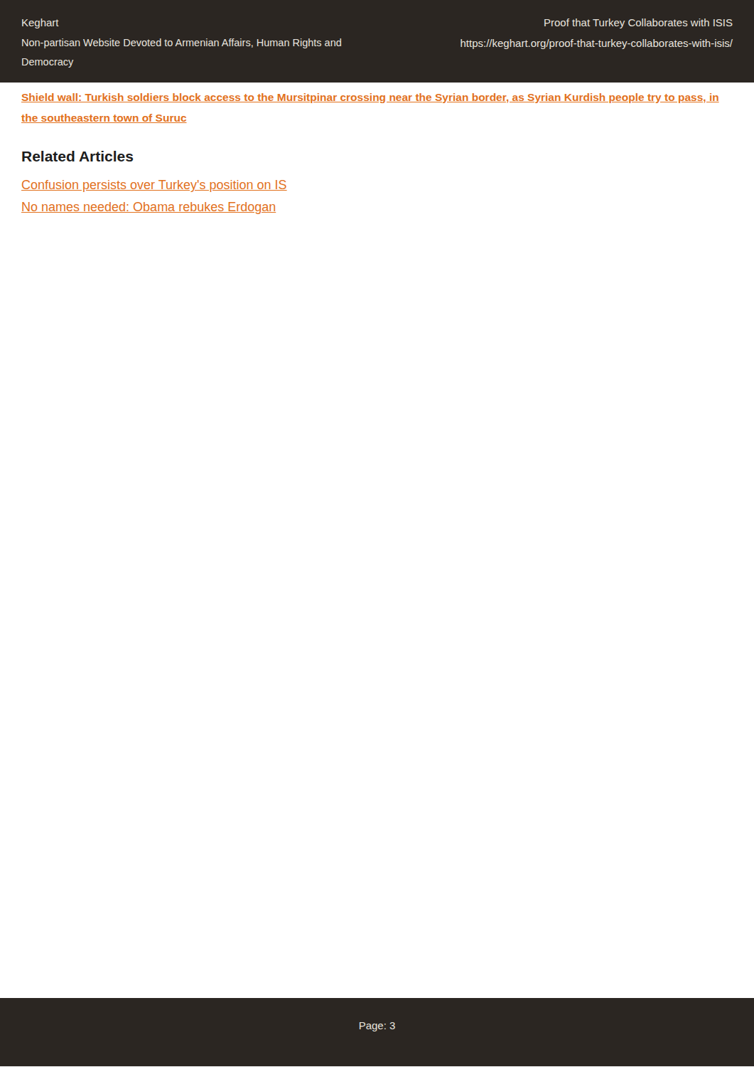Keghart Non-partisan Website Devoted to Armenian Affairs, Human Rights and Democracy
Proof that Turkey Collaborates with ISIS
https://keghart.org/proof-that-turkey-collaborates-with-isis/
Shield wall: Turkish soldiers block access to the Mursitpinar crossing near the Syrian border, as Syrian Kurdish people try to pass, in the southeastern town of Suruc
Related Articles
Confusion persists over Turkey's position on IS
No names needed: Obama rebukes Erdogan
Page: 3